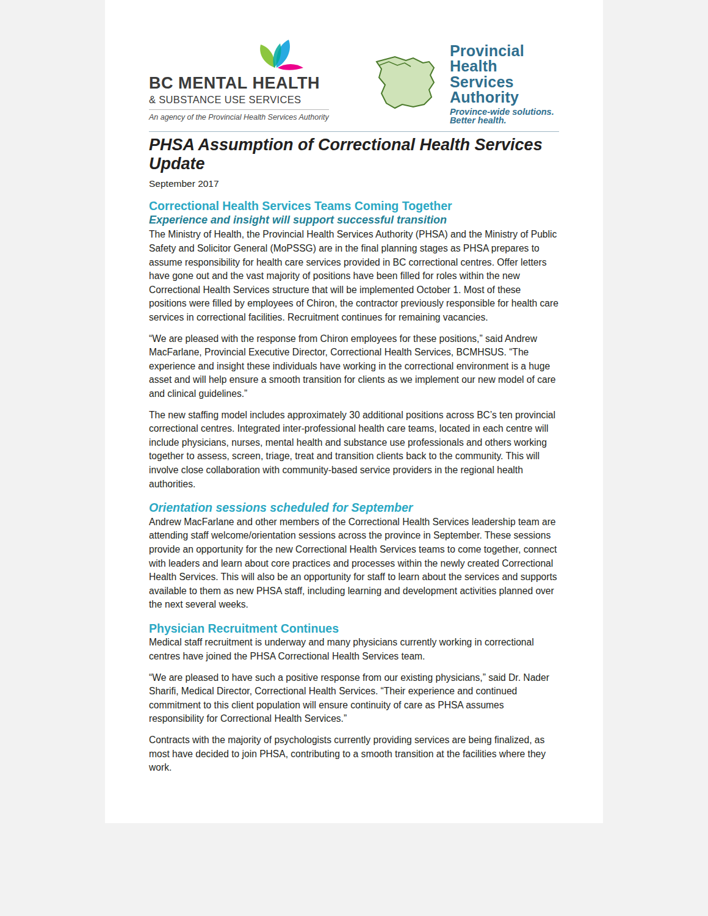BC MENTAL HEALTH
& SUBSTANCE USE SERVICES
An agency of the Provincial Health Services Authority
Provincial Health
Services Authority
Province-wide solutions.
Better health.
PHSA Assumption of Correctional Health Services Update
September 2017
Correctional Health Services Teams Coming Together
Experience and insight will support successful transition
The Ministry of Health, the Provincial Health Services Authority (PHSA) and the Ministry of Public Safety and Solicitor General (MoPSSG) are in the final planning stages as PHSA prepares to assume responsibility for health care services provided in BC correctional centres. Offer letters have gone out and the vast majority of positions have been filled for roles within the new Correctional Health Services structure that will be implemented October 1. Most of these positions were filled by employees of Chiron, the contractor previously responsible for health care services in correctional facilities. Recruitment continues for remaining vacancies.
“We are pleased with the response from Chiron employees for these positions,” said Andrew MacFarlane, Provincial Executive Director, Correctional Health Services, BCMHSUS. “The experience and insight these individuals have working in the correctional environment is a huge asset and will help ensure a smooth transition for clients as we implement our new model of care and clinical guidelines.”
The new staffing model includes approximately 30 additional positions across BC’s ten provincial correctional centres. Integrated inter-professional health care teams, located in each centre will include physicians, nurses, mental health and substance use professionals and others working together to assess, screen, triage, treat and transition clients back to the community. This will involve close collaboration with community-based service providers in the regional health authorities.
Orientation sessions scheduled for September
Andrew MacFarlane and other members of the Correctional Health Services leadership team are attending staff welcome/orientation sessions across the province in September. These sessions provide an opportunity for the new Correctional Health Services teams to come together, connect with leaders and learn about core practices and processes within the newly created Correctional Health Services. This will also be an opportunity for staff to learn about the services and supports available to them as new PHSA staff, including learning and development activities planned over the next several weeks.
Physician Recruitment Continues
Medical staff recruitment is underway and many physicians currently working in correctional centres have joined the PHSA Correctional Health Services team.
“We are pleased to have such a positive response from our existing physicians,” said Dr. Nader Sharifi, Medical Director, Correctional Health Services. “Their experience and continued commitment to this client population will ensure continuity of care as PHSA assumes responsibility for Correctional Health Services.”
Contracts with the majority of psychologists currently providing services are being finalized, as most have decided to join PHSA, contributing to a smooth transition at the facilities where they work.